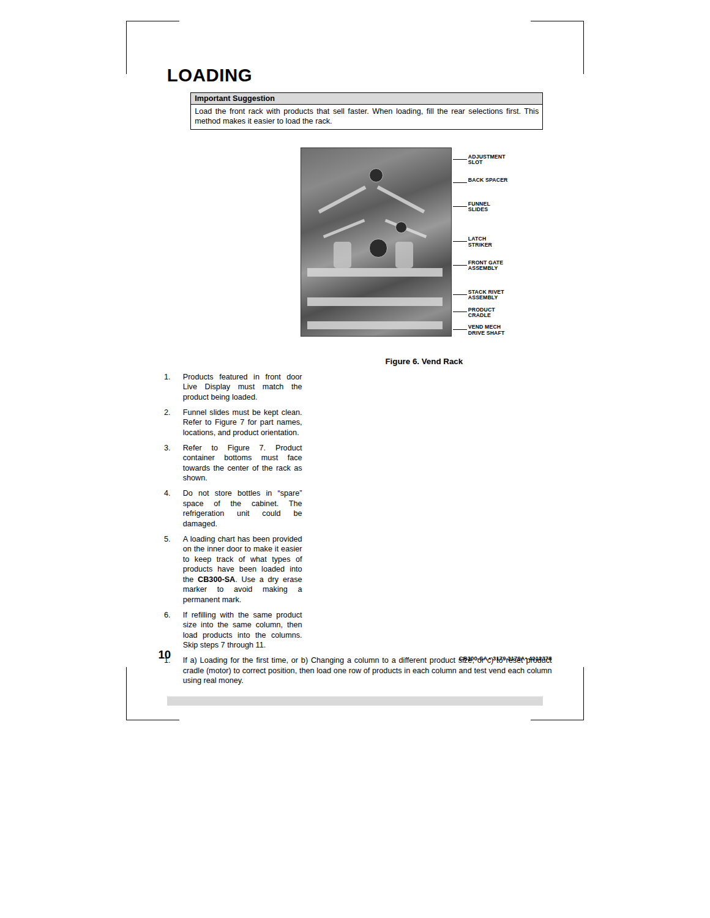LOADING
Important Suggestion
Load the front rack with products that sell faster. When loading, fill the rear selections first. This method makes it easier to load the rack.
A10837
ADJUSTMENT
SLOT
BACK SPACER
FUNNEL
SLIDES
LATCH
STRIKER
FRONT GATE
ASSEMBLY
STACK RIVET
ASSEMBLY
PRODUCT
CRADLE
VEND MECH
DRIVE SHAFT
Figure 6. Vend Rack
Products featured in front door Live Display must match the product being loaded.
Funnel slides must be kept clean. Refer to Figure 7 for part names, locations, and product orientation.
Refer to Figure 7. Product container bottoms must face towards the center of the rack as shown.
Do not store bottles in “spare” space of the cabinet. The refrigeration unit could be damaged.
A loading chart has been provided on the inner door to make it easier to keep track of what types of products have been loaded into the CB300-SA. Use a dry erase marker to avoid making a permanent mark.
If refilling with the same product size into the same column, then load products into the columns. Skip steps 7 through 11.
If a) Loading for the first time, or b) Changing a column to a different product size, or c) to reset product cradle (motor) to correct position, then load one row of products in each column and test vend each column using real money.
10
CB300-SA • 3179 3179A• 4212378